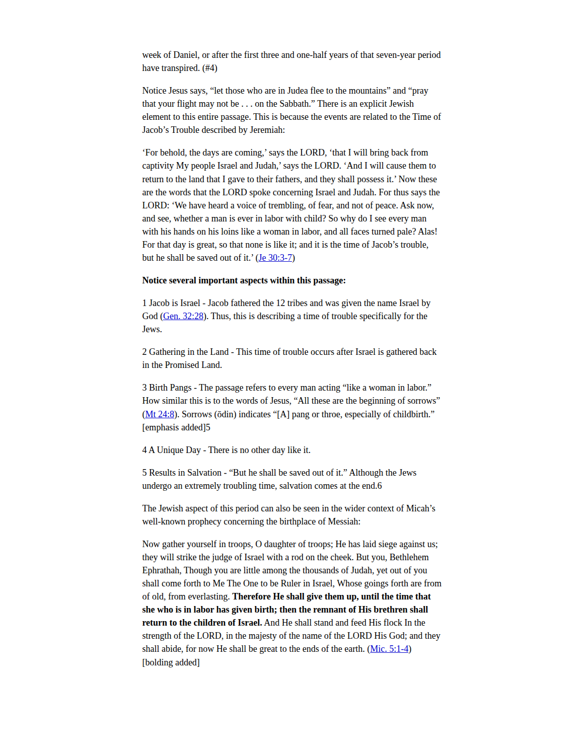week of Daniel, or after the first three and one-half years of that seven-year period have transpired. (#4)
Notice Jesus says, “let those who are in Judea flee to the mountains” and “pray that your flight may not be . . . on the Sabbath.” There is an explicit Jewish element to this entire passage. This is because the events are related to the Time of Jacob’s Trouble described by Jeremiah:
‘For behold, the days are coming,’ says the LORD, ‘that I will bring back from captivity My people Israel and Judah,’ says the LORD. ‘And I will cause them to return to the land that I gave to their fathers, and they shall possess it.’ Now these are the words that the LORD spoke concerning Israel and Judah. For thus says the LORD: ‘We have heard a voice of trembling, of fear, and not of peace. Ask now, and see, whether a man is ever in labor with child? So why do I see every man with his hands on his loins like a woman in labor, and all faces turned pale? Alas! For that day is great, so that none is like it; and it is the time of Jacob’s trouble, but he shall be saved out of it.’ (Je 30:3-7)
Notice several important aspects within this passage:
1 Jacob is Israel - Jacob fathered the 12 tribes and was given the name Israel by God (Gen. 32:28). Thus, this is describing a time of trouble specifically for the Jews.
2 Gathering in the Land - This time of trouble occurs after Israel is gathered back in the Promised Land.
3 Birth Pangs - The passage refers to every man acting “like a woman in labor.” How similar this is to the words of Jesus, “All these are the beginning of sorrows” (Mt 24:8). Sorrows (ōdin) indicates “[A] pang or throe, especially of childbirth.” [emphasis added]5
4 A Unique Day - There is no other day like it.
5 Results in Salvation - “But he shall be saved out of it.” Although the Jews undergo an extremely troubling time, salvation comes at the end.6
The Jewish aspect of this period can also be seen in the wider context of Micah’s well-known prophecy concerning the birthplace of Messiah:
Now gather yourself in troops, O daughter of troops; He has laid siege against us; they will strike the judge of Israel with a rod on the cheek. But you, Bethlehem Ephrathah, Though you are little among the thousands of Judah, yet out of you shall come forth to Me The One to be Ruler in Israel, Whose goings forth are from of old, from everlasting. Therefore He shall give them up, until the time that she who is in labor has given birth; then the remnant of His brethren shall return to the children of Israel. And He shall stand and feed His flock In the strength of the LORD, in the majesty of the name of the LORD His God; and they shall abide, for now He shall be great to the ends of the earth. (Mic. 5:1-4) [bolding added]